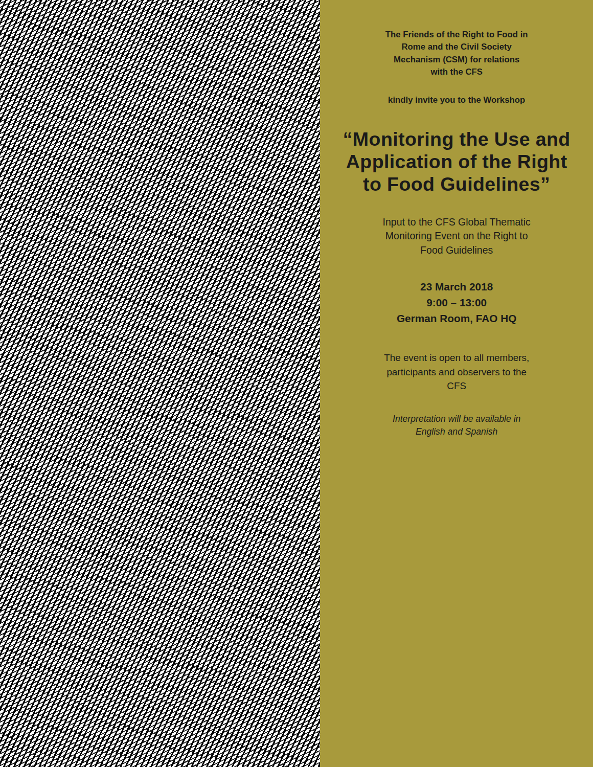The Friends of the Right to Food in Rome and the Civil Society Mechanism (CSM) for relations with the CFS
kindly invite you to the Workshop
“Monitoring the Use and Application of the Right to Food Guidelines”
Input to the CFS Global Thematic Monitoring Event on the Right to Food Guidelines
23 March 2018 9:00 – 13:00 German Room, FAO HQ
The event is open to all members, participants and observers to the CFS
Interpretation will be available in English and Spanish